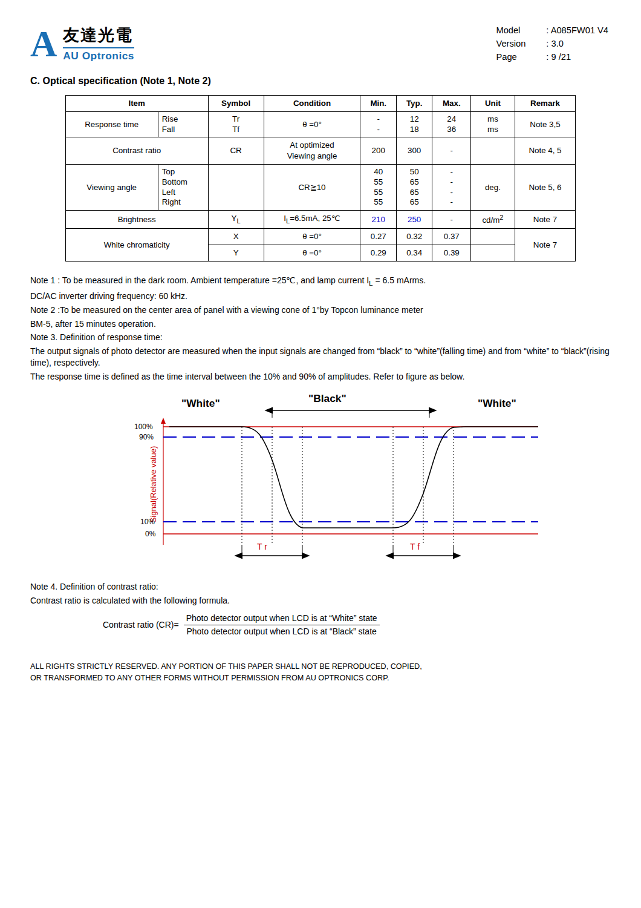A
友達光電
AU Optronics
| Model | : A085FW01 V4 |
| Version | : 3.0 |
| Page | : 9 /21 |
C. Optical specification (Note 1, Note 2)
| Item | Symbol | Condition | Min. | Typ. | Max. | Unit | Remark |
| --- | --- | --- | --- | --- | --- | --- | --- |
| Response time | Rise Fall | Tr Tf | θ =0° | - - | 12 18 | 24 36 | ms ms | Note 3,5 |
| Contrast ratio | CR | At optimized Viewing angle | 200 | 300 | - | | Note 4, 5 |
| Viewing angle | Top Bottom Left Right | | CR≧10 | 40 55 55 55 | 50 65 65 65 | - - - - | deg. | Note 5, 6 |
| Brightness | Y L | I L =6.5mA, 25℃ | 210 | 250 | - | cd/m 2 | Note 7 |
| White chromaticity | X | θ =0° | 0.27 | 0.32 | 0.37 | | Note 7 |
| Y | θ =0° | 0.29 | 0.34 | 0.39 | |
Note 1 : To be measured in the dark room. Ambient temperature =25℃, and lamp current IL = 6.5 mArms.
DC/AC inverter driving frequency: 60 kHz.
Note 2 :To be measured on the center area of panel with a viewing cone of 1°by Topcon luminance meter
BM-5, after 15 minutes operation.
Note 3. Definition of response time:
The output signals of photo detector are measured when the input signals are changed from “black” to “white”(falling time) and from “white” to “black”(rising time), respectively.
The response time is defined as the time interval between the 10% and 90% of amplitudes. Refer to figure as below.
"White" "Black" "White" Signal(Relative value) 100% 90% 10% 0% T r T f
Note 4. Definition of contrast ratio:
Contrast ratio is calculated with the following formula.
Contrast ratio (CR)=
Photo detector output when LCD is at “White” state
Photo detector output when LCD is at “Black” state
ALL RIGHTS STRICTLY RESERVED. ANY PORTION OF THIS PAPER SHALL NOT BE REPRODUCED, COPIED,
OR TRANSFORMED TO ANY OTHER FORMS WITHOUT PERMISSION FROM AU OPTRONICS CORP.